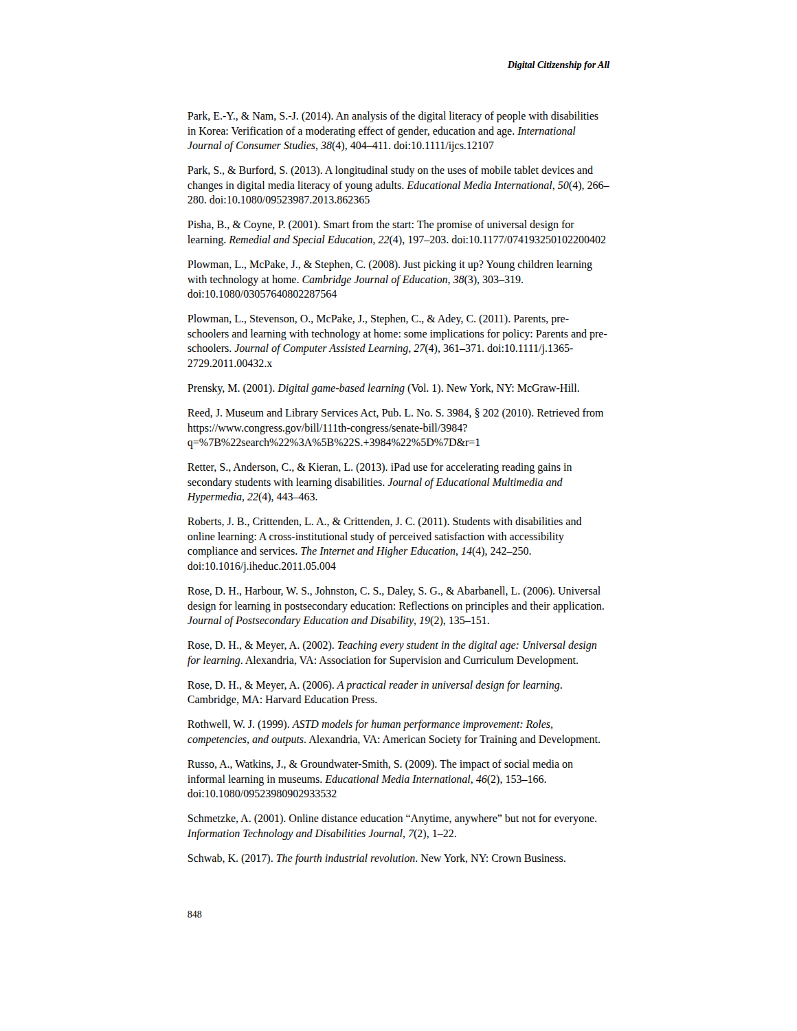Digital Citizenship for All
Park, E.-Y., & Nam, S.-J. (2014). An analysis of the digital literacy of people with disabilities in Korea: Verification of a moderating effect of gender, education and age. International Journal of Consumer Studies, 38(4), 404–411. doi:10.1111/ijcs.12107
Park, S., & Burford, S. (2013). A longitudinal study on the uses of mobile tablet devices and changes in digital media literacy of young adults. Educational Media International, 50(4), 266–280. doi:10.1080/09523987.2013.862365
Pisha, B., & Coyne, P. (2001). Smart from the start: The promise of universal design for learning. Remedial and Special Education, 22(4), 197–203. doi:10.1177/074193250102200402
Plowman, L., McPake, J., & Stephen, C. (2008). Just picking it up? Young children learning with technology at home. Cambridge Journal of Education, 38(3), 303–319. doi:10.1080/03057640802287564
Plowman, L., Stevenson, O., McPake, J., Stephen, C., & Adey, C. (2011). Parents, pre-schoolers and learning with technology at home: some implications for policy: Parents and pre-schoolers. Journal of Computer Assisted Learning, 27(4), 361–371. doi:10.1111/j.1365-2729.2011.00432.x
Prensky, M. (2001). Digital game-based learning (Vol. 1). New York, NY: McGraw-Hill.
Reed, J. Museum and Library Services Act, Pub. L. No. S. 3984, § 202 (2010). Retrieved from https://www.congress.gov/bill/111th-congress/senate-bill/3984?q=%7B%22search%22%3A%5B%22S.+3984%22%5D%7D&r=1
Retter, S., Anderson, C., & Kieran, L. (2013). iPad use for accelerating reading gains in secondary students with learning disabilities. Journal of Educational Multimedia and Hypermedia, 22(4), 443–463.
Roberts, J. B., Crittenden, L. A., & Crittenden, J. C. (2011). Students with disabilities and online learning: A cross-institutional study of perceived satisfaction with accessibility compliance and services. The Internet and Higher Education, 14(4), 242–250. doi:10.1016/j.iheduc.2011.05.004
Rose, D. H., Harbour, W. S., Johnston, C. S., Daley, S. G., & Abarbanell, L. (2006). Universal design for learning in postsecondary education: Reflections on principles and their application. Journal of Postsecondary Education and Disability, 19(2), 135–151.
Rose, D. H., & Meyer, A. (2002). Teaching every student in the digital age: Universal design for learning. Alexandria, VA: Association for Supervision and Curriculum Development.
Rose, D. H., & Meyer, A. (2006). A practical reader in universal design for learning. Cambridge, MA: Harvard Education Press.
Rothwell, W. J. (1999). ASTD models for human performance improvement: Roles, competencies, and outputs. Alexandria, VA: American Society for Training and Development.
Russo, A., Watkins, J., & Groundwater-Smith, S. (2009). The impact of social media on informal learning in museums. Educational Media International, 46(2), 153–166. doi:10.1080/09523980902933532
Schmetzke, A. (2001). Online distance education “Anytime, anywhere” but not for everyone. Information Technology and Disabilities Journal, 7(2), 1–22.
Schwab, K. (2017). The fourth industrial revolution. New York, NY: Crown Business.
848